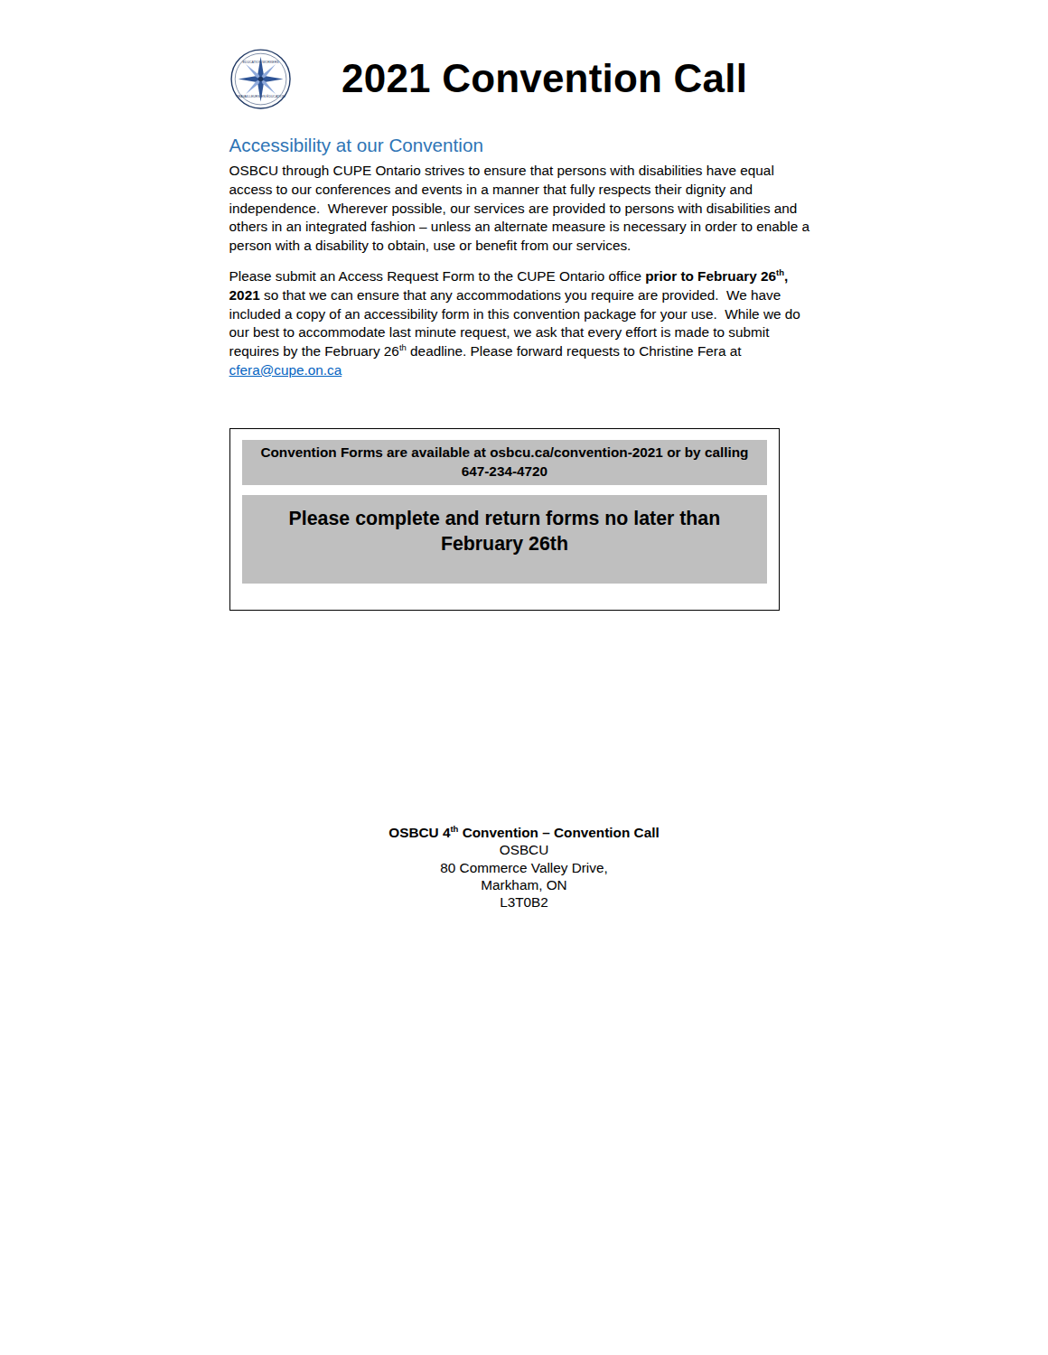EDUCATION WORKERS TRAVAILLEURS EN ÉDUCATION
2021 Convention Call
Accessibility at our Convention
OSBCU through CUPE Ontario strives to ensure that persons with disabilities have equal access to our conferences and events in a manner that fully respects their dignity and independence. Wherever possible, our services are provided to persons with disabilities and others in an integrated fashion – unless an alternate measure is necessary in order to enable a person with a disability to obtain, use or benefit from our services.
Please submit an Access Request Form to the CUPE Ontario office prior to February 26th, 2021 so that we can ensure that any accommodations you require are provided. We have included a copy of an accessibility form in this convention package for your use. While we do our best to accommodate last minute request, we ask that every effort is made to submit requires by the February 26th deadline. Please forward requests to Christine Fera at cfera@cupe.on.ca
Convention Forms are available at osbcu.ca/convention-2021 or by calling 647-234-4720
Please complete and return forms no later than February 26th
OSBCU 4th Convention – Convention Call
OSBCU
80 Commerce Valley Drive,
Markham, ON
L3T0B2